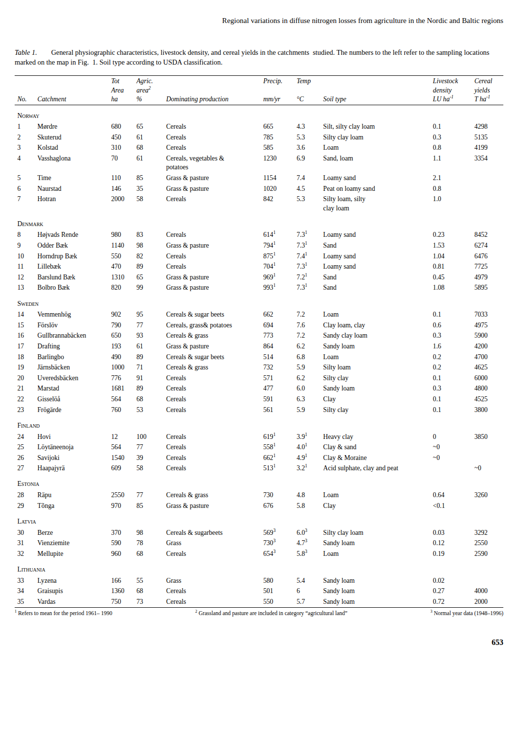Regional variations in diffuse nitrogen losses from agriculture in the Nordic and Baltic regions
Table 1. General physiographic characteristics, livestock density, and cereal yields in the catchments studied. The numbers to the left refer to the sampling locations marked on the map in Fig. 1. Soil type according to USDA classification.
| No. | Catchment | Tot Area ha | Agric. area 2 % | Dominating production | Precip. mm/yr | Temp °C | Soil type | Livestock density LU ha -1 | Cereal yields T ha -1 |
| --- | --- | --- | --- | --- | --- | --- | --- | --- | --- |
| Norway |
| 1 | Mørdre | 680 | 65 | Cereals | 665 | 4.3 | Silt, silty clay loam | 0.1 | 4298 |
| 2 | Skuterud | 450 | 61 | Cereals | 785 | 5.3 | Silty clay loam | 0.3 | 5135 |
| 3 | Kolstad | 310 | 68 | Cereals | 585 | 3.6 | Loam | 0.8 | 4199 |
| 4 | Vasshaglona | 70 | 61 | Cereals, vegetables & potatoes | 1230 | 6.9 | Sand, loam | 1.1 | 3354 |
| 5 | Time | 110 | 85 | Grass & pasture | 1154 | 7.4 | Loamy sand | 2.1 | |
| 6 | Naurstad | 146 | 35 | Grass & pasture | 1020 | 4.5 | Peat on loamy sand | 0.8 | |
| 7 | Hotran | 2000 | 58 | Cereals | 842 | 5.3 | Silty loam, silty clay loam | 1.0 | |
| Denmark |
| 8 | Højvads Rende | 980 | 83 | Cereals | 614 1 | 7.3 1 | Loamy sand | 0.23 | 8452 |
| 9 | Odder Bæk | 1140 | 98 | Grass & pasture | 794 1 | 7.3 1 | Sand | 1.53 | 6274 |
| 10 | Horndrup Bæk | 550 | 82 | Cereals | 875 1 | 7.4 1 | Loamy sand | 1.04 | 6476 |
| 11 | Lillebæk | 470 | 89 | Cereals | 704 1 | 7.3 1 | Loamy sand | 0.81 | 7725 |
| 12 | Barslund Bæk | 1310 | 65 | Grass & pasture | 969 1 | 7.2 1 | Sand | 0.45 | 4979 |
| 13 | Bolbro Bæk | 820 | 99 | Grass & pasture | 993 1 | 7.3 1 | Sand | 1.08 | 5895 |
| Sweden |
| 14 | Vemmenhög | 902 | 95 | Cereals & sugar beets | 662 | 7.2 | Loam | 0.1 | 7033 |
| 15 | Förslöv | 790 | 77 | Cereals, grass& potatoes | 694 | 7.6 | Clay loam, clay | 0.6 | 4975 |
| 16 | Gullbrannabäcken | 650 | 93 | Cereals & grass | 773 | 7.2 | Sandy clay loam | 0.3 | 5900 |
| 17 | Drafting | 193 | 61 | Grass & pasture | 864 | 6.2 | Sandy loam | 1.6 | 4200 |
| 18 | Barlingbo | 490 | 89 | Cereals & sugar beets | 514 | 6.8 | Loam | 0.2 | 4700 |
| 19 | Järnsbäcken | 1000 | 71 | Cereals & grass | 732 | 5.9 | Silty loam | 0.2 | 4625 |
| 20 | Uveredsbäcken | 776 | 91 | Cereals | 571 | 6.2 | Silty clay | 0.1 | 6000 |
| 21 | Marstad | 1681 | 89 | Cereals | 477 | 6.0 | Sandy loam | 0.3 | 4800 |
| 22 | Gisselöå | 564 | 68 | Cereals | 591 | 6.3 | Clay | 0.1 | 4525 |
| 23 | Frögärde | 760 | 53 | Cereals | 561 | 5.9 | Silty clay | 0.1 | 3800 |
| Finland |
| 24 | Hovi | 12 | 100 | Cereals | 619 1 | 3.9 1 | Heavy clay | 0 | 3850 |
| 25 | Löytäneenoja | 564 | 77 | Cereals | 558 1 | 4.0 1 | Clay & sand | ~0 | |
| 26 | Savijoki | 1540 | 39 | Cereals | 662 1 | 4.9 1 | Clay & Moraine | ~0 | |
| 27 | Haapajyrä | 609 | 58 | Cereals | 513 1 | 3.2 1 | Acid sulphate, clay and peat | | ~0 |
| Estonia |
| 28 | Räpu | 2550 | 77 | Cereals & grass | 730 | 4.8 | Loam | 0.64 | 3260 |
| 29 | Tõnga | 970 | 85 | Grass & pasture | 676 | 5.8 | Clay | <0.1 | |
| Latvia |
| 30 | Berze | 370 | 98 | Cereals & sugarbeets | 569 3 | 6.0 3 | Silty clay loam | 0.03 | 3292 |
| 31 | Vienziemite | 590 | 78 | Grass | 730 3 | 4.7 3 | Sandy loam | 0.12 | 2550 |
| 32 | Mellupite | 960 | 68 | Cereals | 654 3 | 5.8 3 | Loam | 0.19 | 2590 |
| Lithuania |
| 33 | Lyzena | 166 | 55 | Grass | 580 | 5.4 | Sandy loam | 0.02 | |
| 34 | Graisupis | 1360 | 68 | Cereals | 501 | 6 | Sandy loam | 0.27 | 4000 |
| 35 | Vardas | 750 | 73 | Cereals | 550 | 5.7 | Sandy loam | 0.72 | 2000 |
1 Refers to mean for the period 1961– 1990 2 Grassland and pasture are included in category “agricultural land” 3 Normal year data (1948–1996)
653